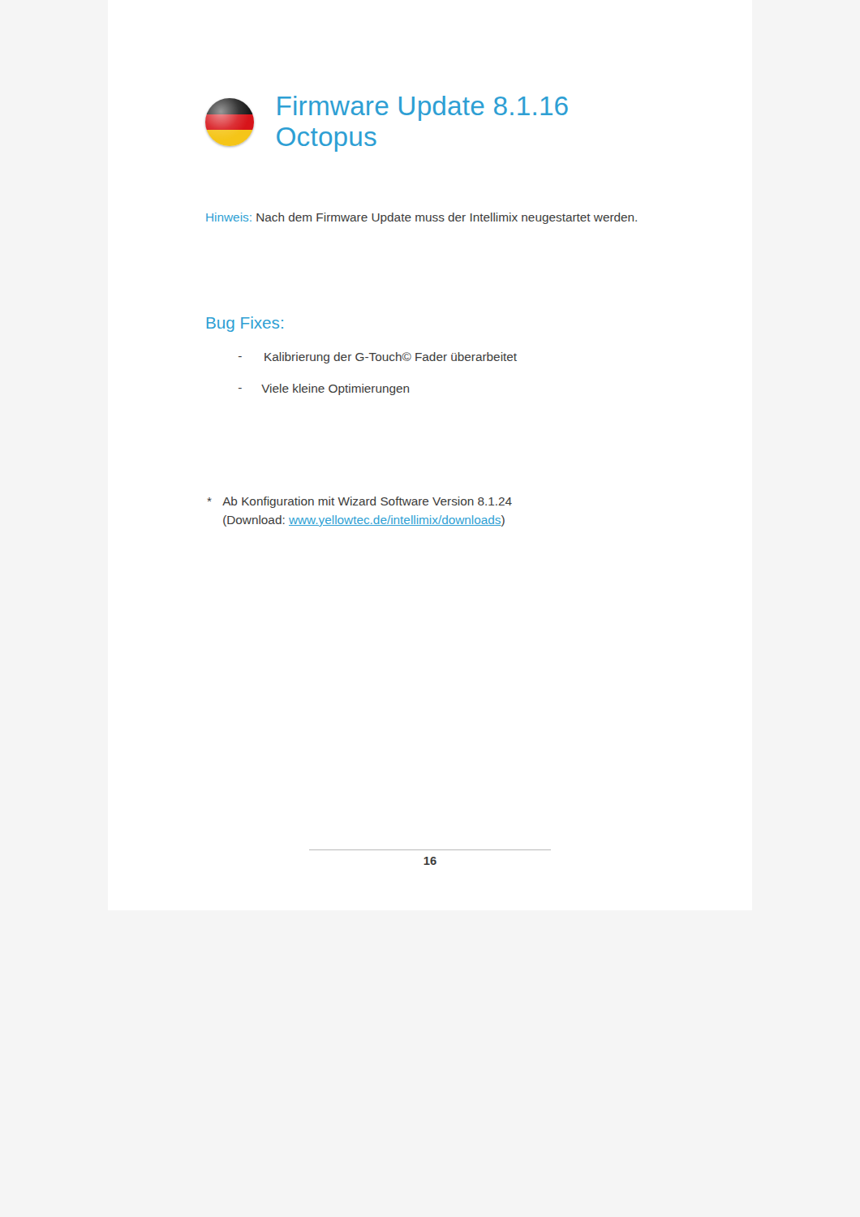Firmware Update 8.1.16 Octopus
Hinweis: Nach dem Firmware Update muss der Intellimix neugestartet werden.
Bug Fixes:
Kalibrierung der G-Touch© Fader überarbeitet
Viele kleine Optimierungen
*Ab Konfiguration mit Wizard Software Version 8.1.24
(Download: www.yellowtec.de/intellimix/downloads)
16